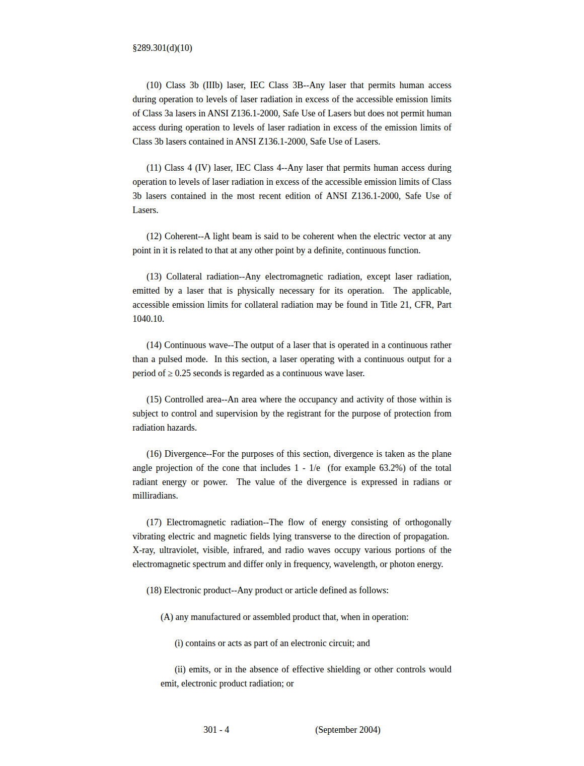§289.301(d)(10)
(10) Class 3b (IIIb) laser, IEC Class 3B--Any laser that permits human access during operation to levels of laser radiation in excess of the accessible emission limits of Class 3a lasers in ANSI Z136.1-2000, Safe Use of Lasers but does not permit human access during operation to levels of laser radiation in excess of the emission limits of Class 3b lasers contained in ANSI Z136.1-2000, Safe Use of Lasers.
(11) Class 4 (IV) laser, IEC Class 4--Any laser that permits human access during operation to levels of laser radiation in excess of the accessible emission limits of Class 3b lasers contained in the most recent edition of ANSI Z136.1-2000, Safe Use of Lasers.
(12) Coherent--A light beam is said to be coherent when the electric vector at any point in it is related to that at any other point by a definite, continuous function.
(13) Collateral radiation--Any electromagnetic radiation, except laser radiation, emitted by a laser that is physically necessary for its operation. The applicable, accessible emission limits for collateral radiation may be found in Title 21, CFR, Part 1040.10.
(14) Continuous wave--The output of a laser that is operated in a continuous rather than a pulsed mode. In this section, a laser operating with a continuous output for a period of ≥ 0.25 seconds is regarded as a continuous wave laser.
(15) Controlled area--An area where the occupancy and activity of those within is subject to control and supervision by the registrant for the purpose of protection from radiation hazards.
(16) Divergence--For the purposes of this section, divergence is taken as the plane angle projection of the cone that includes 1 - 1/e (for example 63.2%) of the total radiant energy or power. The value of the divergence is expressed in radians or milliradians.
(17) Electromagnetic radiation--The flow of energy consisting of orthogonally vibrating electric and magnetic fields lying transverse to the direction of propagation. X-ray, ultraviolet, visible, infrared, and radio waves occupy various portions of the electromagnetic spectrum and differ only in frequency, wavelength, or photon energy.
(18) Electronic product--Any product or article defined as follows:
(A) any manufactured or assembled product that, when in operation:
(i) contains or acts as part of an electronic circuit; and
(ii) emits, or in the absence of effective shielding or other controls would emit, electronic product radiation; or
301 - 4 (September 2004)